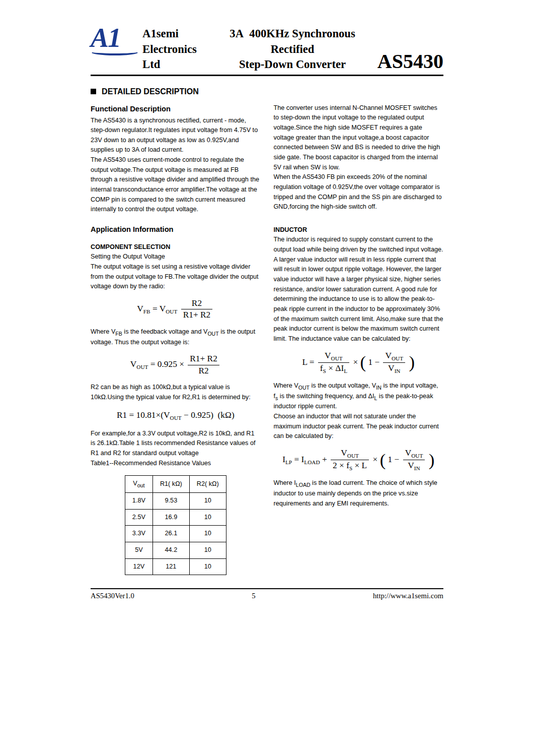A1
A1semi
Electronics Ltd
3A 400KHz Synchronous Rectified
Step-Down Converter
AS5430
DETAILED DESCRIPTION
Functional Description
The AS5430 is a synchronous rectified, current - mode, step-down regulator.It regulates input voltage from 4.75V to 23V down to an output voltage as low as 0.925V,and supplies up to 3A of load current.
The AS5430 uses current-mode control to regulate the output voltage.The output voltage is measured at FB through a resistive voltage divider and amplified through the internal transconductance error amplifier.The voltage at the COMP pin is compared to the switch current measured internally to control the output voltage.
Application Information
Component Selection
Setting the Output Voltage
The output voltage is set using a resistive voltage divider from the output voltage to FB.The voltage divider the output voltage down by the radio:
VFB = VOUT R2 R1+ R2
Where VFB is the feedback voltage and VOUT is the output voltage. Thus the output voltage is:
VOUT = 0.925 × R1+ R2 R2
R2 can be as high as 100kΩ,but a typical value is 10kΩ.Using the typical value for R2,R1 is determined by:
R1 = 10.81×(VOUT − 0.925) (kΩ)
For example,for a 3.3V output voltage,R2 is 10kΩ, and R1 is 26.1kΩ.Table 1 lists recommended Resistance values of R1 and R2 for standard output voltage
Table1--Recommended Resistance Values
| V out | R1( kΩ) | R2( kΩ) |
| --- | --- | --- |
| 1.8V | 9.53 | 10 |
| 2.5V | 16.9 | 10 |
| 3.3V | 26.1 | 10 |
| 5V | 44.2 | 10 |
| 12V | 121 | 10 |
The converter uses internal N-Channel MOSFET switches to step-down the input voltage to the regulated output voltage.Since the high side MOSFET requires a gate voltage greater than the input voltage,a boost capacitor connected between SW and BS is needed to drive the high side gate. The boost capacitor is charged from the internal 5V rail when SW is low.
When the AS5430 FB pin exceeds 20% of the nominal regulation voltage of 0.925V,the over voltage comparator is tripped and the COMP pin and the SS pin are discharged to GND,forcing the high-side switch off.
Inductor
The inductor is required to supply constant current to the output load while being driven by the switched input voltage. A larger value inductor will result in less ripple current that will result in lower output ripple voltage. However, the larger value inductor will have a larger physical size, higher series resistance, and/or lower saturation current. A good rule for determining the inductance to use is to allow the peak-to-peak ripple current in the inductor to be approximately 30% of the maximum switch current limit. Also,make sure that the peak inductor current is below the maximum switch current limit. The inductance value can be calculated by:
L = VOUT fS × ΔIL × ( 1 − VOUT VIN )
Where VOUT is the output voltage, VIN is the input voltage, fs is the switching frequency, and ΔIL is the peak-to-peak inductor ripple current.
Choose an inductor that will not saturate under the maximum inductor peak current. The peak inductor current can be calculated by:
ILP = ILOAD + VOUT 2 × fS × L × ( 1 − VOUT VIN )
Where ILOAD is the load current. The choice of which style inductor to use mainly depends on the price vs.size requirements and any EMI requirements.
AS5430Ver1.0
5
http://www.a1semi.com